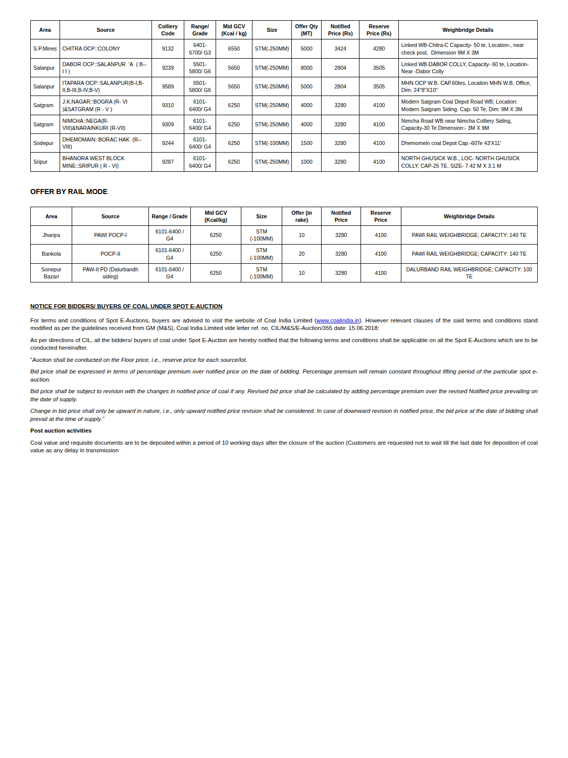| Area | Source | Colliery Code | Range/ Grade | Mid GCV (Kcal / kg) | Size | Offer Qty (MT) | Notified Price (Rs) | Reserve Price (Rs) | Weighbridge Details |
| --- | --- | --- | --- | --- | --- | --- | --- | --- | --- |
| S.P.Mines | CHITRA OCP::COLONY | 9132 | 6401-6700/ G3 | 6550 | STM(-250MM) | 5000 | 3424 | 4280 | Linked WB-Chitra-C Capacity- 50 te, Location-, near check post, Dimension 9M X 3M |
| Salanpur | DABOR OCP::SALANPUR 'A ( B-- I I ) | 9239 | 5501-5800/ G6 | 5650 | STM(-250MM) | 8000 | 2804 | 3505 | Linked WB-DABOR COLLY, Capacity- 60 te, Location- Near -Dabor Colly |
| Salanpur | ITAPARA OCP::SALANPUR(B-I,B-II,B-III,B-IV,B-V) | 9589 | 5501-5800/ G6 | 5650 | STM(-250MM) | 5000 | 2804 | 3505 | MHN OCP W.B. CAP.60tes, Location MHN W.B. Office, Dim. 24"8"X10" |
| Satgram | J.K.NAGAR::BOGRA (R- VI )&SATGRAM (R - V ) | 9310 | 6101-6400/ G4 | 6250 | STM(-250MM) | 4000 | 3280 | 4100 | Modern Satgram Coal Depot Road WB; Location: Modern Satgram Siding. Cap- 50 Te, Dim: 9M X 3M |
| Satgram | NIMCHA::NEGA(R-VIII)&NARAINKURI (R-VII) | 9309 | 6101-6400/ G4 | 6250 | STM(-250MM) | 4000 | 3280 | 4100 | Nimcha Road WB near Nimcha Colliery Siding, Capacity-30 Te Dimension:- 3M X 9M |
| Sodepur | DHEMOMAIN::BORAC HAK (R--VIII) | 9244 | 6101-6400/ G4 | 6250 | STM(-100MM) | 1500 | 3280 | 4100 | Dhemomein coal Depot Cap:-60Te 43'X11' |
| Sripur | BHANORA WEST BLOCK MINE::SRIPUR ( R - VI) | 9287 | 6101-6400/ G4 | 6250 | STM(-250MM) | 1000 | 3280 | 4100 | NORTH GHUSICK W.B., LOC- NORTH GHUSICK COLLY, CAP-25 TE, SIZE- 7.42 M X 3.1 M |
OFFER BY RAIL MODE
| Area | Source | Range / Grade | Mid GCV (Kcal/kg) | Size | Offer (in rake) | Notified Price | Reserve Price | Weighbridge Details |
| --- | --- | --- | --- | --- | --- | --- | --- | --- |
| Jhanjra | PAWI POCP-I | 6101-6400 / G4 | 6250 | STM (-100MM) | 10 | 3280 | 4100 | PAWI RAIL WEIGHBRIDGE; CAPACITY: 140 TE |
| Bankola | POCP-II | 6101-6400 / G4 | 6250 | STM (-100MM) | 20 | 3280 | 4100 | PAWI RAIL WEIGHBRIDGE; CAPACITY: 140 TE |
| Sonepur Bazari | PAW-II PD (Dalurbandh siding) | 6101-6400 / G4 | 6250 | STM (-100MM) | 10 | 3280 | 4100 | DALURBAND RAIL WEIGHBRIDGE; CAPACITY: 100 TE |
NOTICE FOR BIDDERS/ BUYERS OF COAL UNDER SPOT E-AUCTION
For terms and conditions of Spot E-Auctions, buyers are advised to visit the website of Coal India Limited (www.coalindia.in). However relevant clauses of the said terms and conditions stand modified as per the guidelines received from GM (M&S), Coal India Limited vide letter ref. no. CIL/M&S/E-Auction/355 date: 15.06.2018:
As per directions of CIL, all the bidders/ buyers of coal under Spot E-Auction are hereby notified that the following terms and conditions shall be applicable on all the Spot E-Auctions which are to be conducted hereinafter.
“Auction shall be conducted on the Floor price, i.e., reserve price for each source/lot.
Bid price shall be expressed in terms of percentage premium over notified price on the date of bidding. Percentage premium will remain constant throughout lifting period of the particular spot e-auction.
Bid price shall be subject to revision with the changes in notified price of coal if any. Revised bid price shall be calculated by adding percentage premium over the revised Notified price prevailing on the date of supply.
Change in bid price shall only be upward in nature, i.e., only upward notified price revision shall be considered. In case of downward revision in notified price, the bid price at the date of bidding shall prevail at the time of supply.”
Post auction activities
Coal value and requisite documents are to be deposited within a period of 10 working days after the closure of the auction (Customers are requested not to wait till the last date for deposition of coal value as any delay in transmission